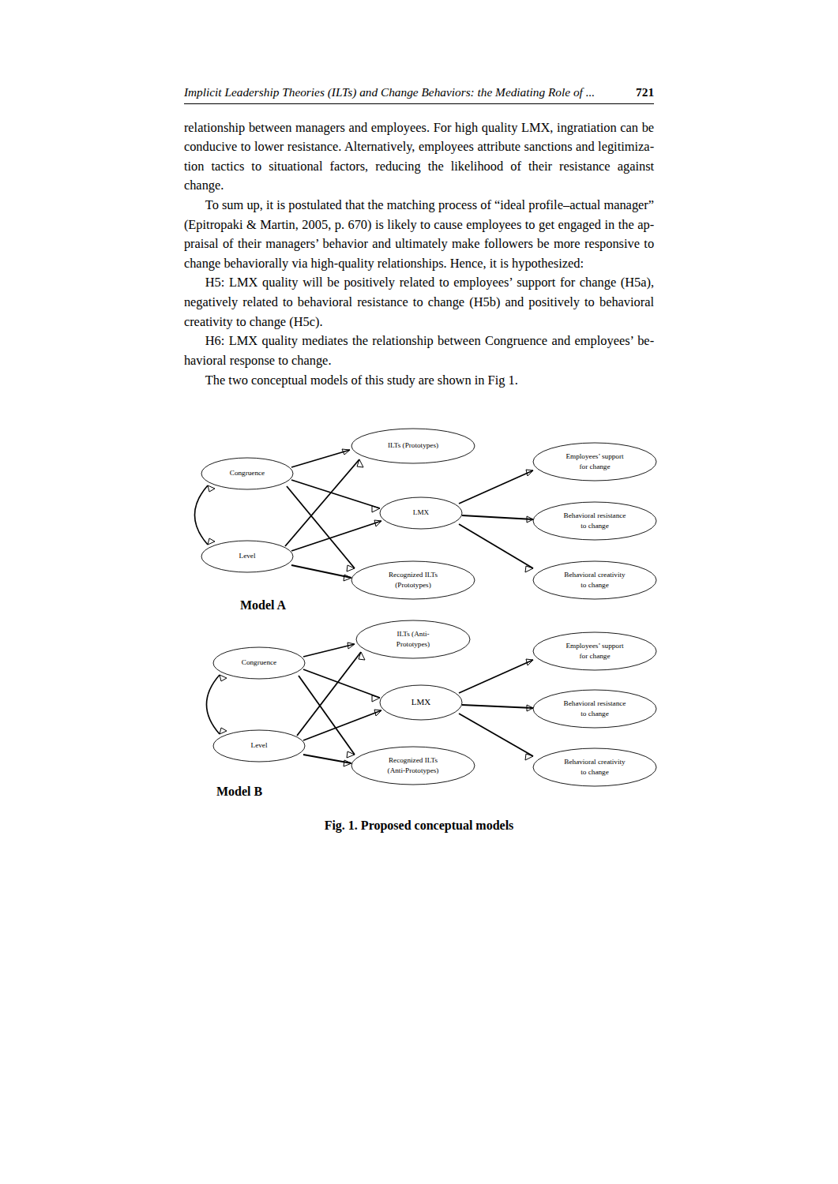Implicit Leadership Theories (ILTs) and Change Behaviors: the Mediating Role of ... 721
relationship between managers and employees. For high quality LMX, ingratiation can be conducive to lower resistance. Alternatively, employees attribute sanctions and legitimization tactics to situational factors, reducing the likelihood of their resistance against change.
To sum up, it is postulated that the matching process of “ideal profile–actual manager” (Epitropaki & Martin, 2005, p. 670) is likely to cause employees to get engaged in the appraisal of their managers’ behavior and ultimately make followers be more responsive to change behaviorally via high-quality relationships. Hence, it is hypothesized:
H5: LMX quality will be positively related to employees’ support for change (H5a), negatively related to behavioral resistance to change (H5b) and positively to behavioral creativity to change (H5c).
H6: LMX quality mediates the relationship between Congruence and employees’ behavioral response to change.
The two conceptual models of this study are shown in Fig 1.
Congruence Level ILTs (Prototypes) LMX Recognized ILTs (Prototypes) Employees’ support for change Behavioral resistance to change Behavioral creativity to change Model A Congruence Level ILTs (Anti- Prototypes) LMX Recognized ILTs (Anti-Prototypes) Employees’ support for change Behavioral resistance to change Behavioral creativity to change Model B
Fig. 1. Proposed conceptual models